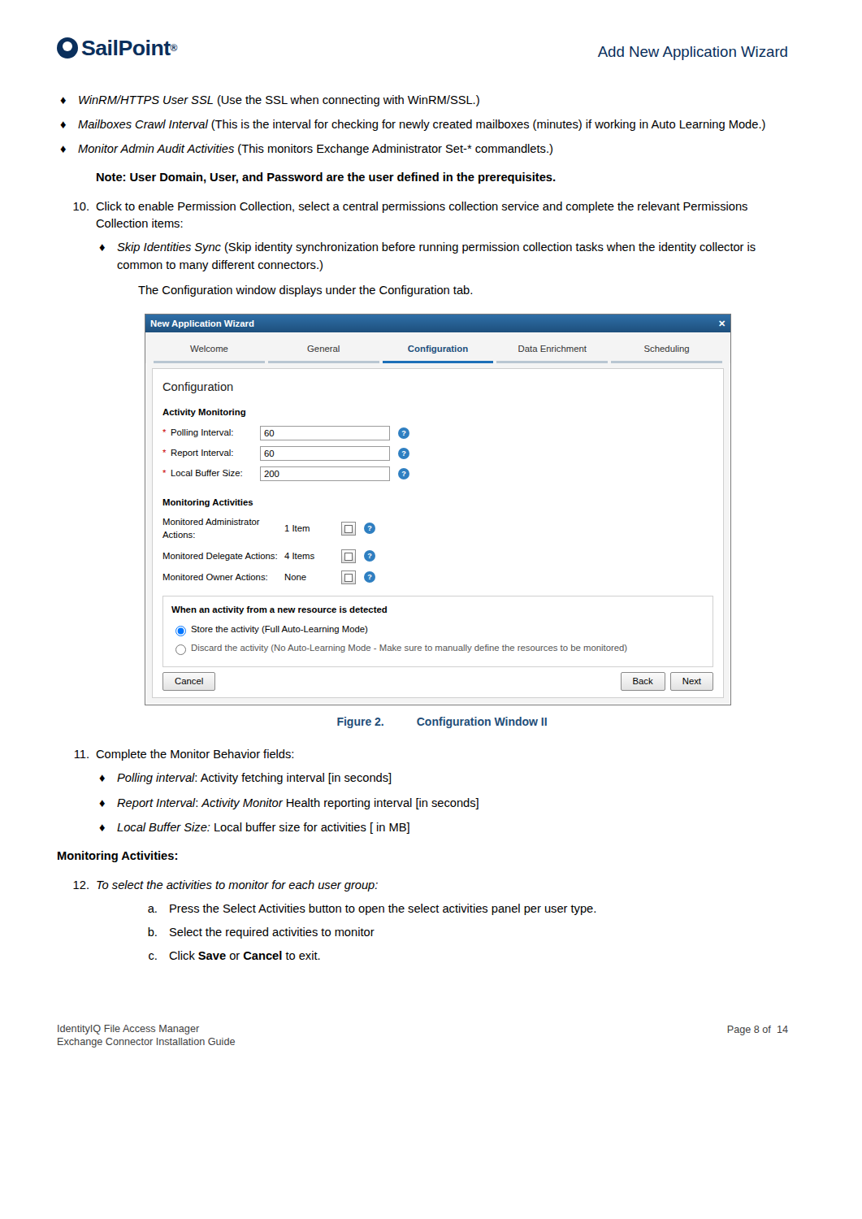SailPoint®
Add New Application Wizard
WinRM/HTTPS User SSL (Use the SSL when connecting with WinRM/SSL.)
Mailboxes Crawl Interval (This is the interval for checking for newly created mailboxes (minutes) if working in Auto Learning Mode.)
Monitor Admin Audit Activities (This monitors Exchange Administrator Set-* commandlets.)
Note: User Domain, User, and Password are the user defined in the prerequisites.
Click to enable Permission Collection, select a central permissions collection service and complete the relevant Permissions Collection items:
Skip Identities Sync (Skip identity synchronization before running permission collection tasks when the identity collector is common to many different connectors.)
The Configuration window displays under the Configuration tab.
New Application Wizard ✕
Welcome
General
Configuration
Data Enrichment
Scheduling
Configuration
Activity Monitoring
* Polling Interval: ?
* Report Interval: ?
* Local Buffer Size: ?
Monitoring Activities
Monitored Administrator
Actions: 1 Item ?
Monitored Delegate Actions: 4 Items ?
Monitored Owner Actions: None ?
When an activity from a new resource is detected
Store the activity (Full Auto-Learning Mode)
Discard the activity (No Auto-Learning Mode - Make sure to manually define the resources to be monitored)
Cancel Back Next
Figure 2. Configuration Window II
Complete the Monitor Behavior fields:
Polling interval: Activity fetching interval [in seconds]
Report Interval: Activity Monitor Health reporting interval [in seconds]
Local Buffer Size: Local buffer size for activities [ in MB]
Monitoring Activities:
To select the activities to monitor for each user group:
Press the Select Activities button to open the select activities panel per user type.
Select the required activities to monitor
Click Save or Cancel to exit.
IdentityIQ File Access Manager
Exchange Connector Installation Guide
Page 8 of 14